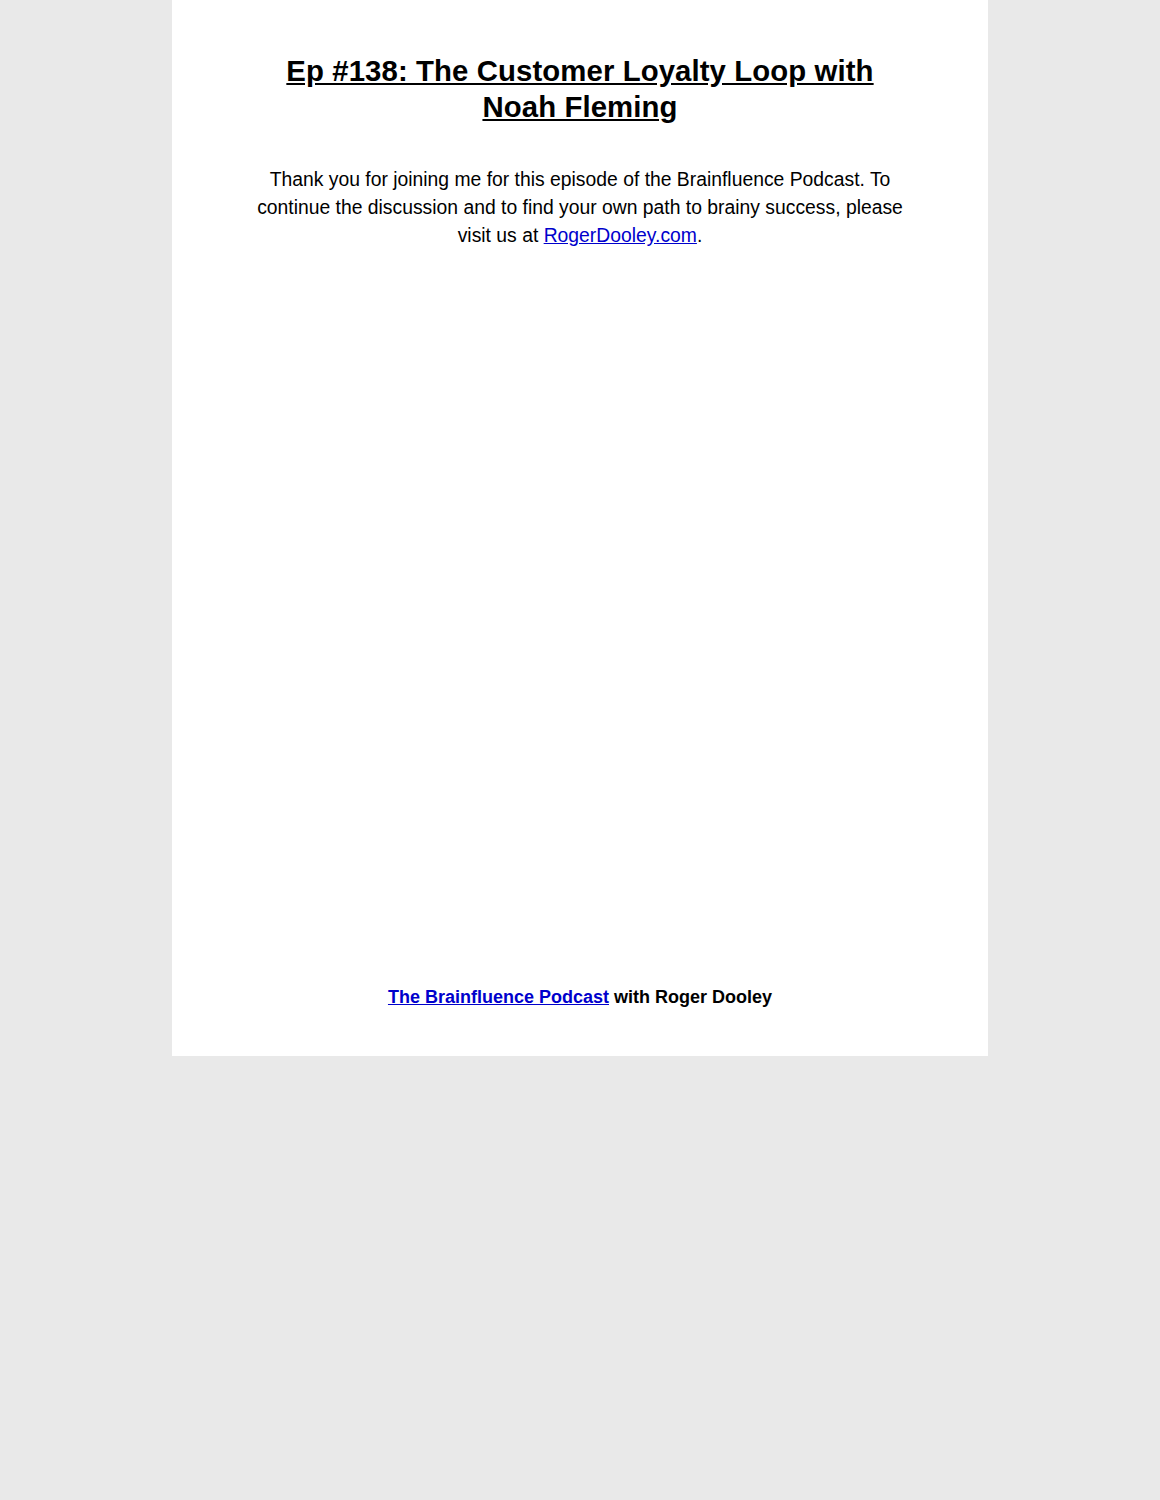Ep #138: The Customer Loyalty Loop with Noah Fleming
Thank you for joining me for this episode of the Brainfluence Podcast. To continue the discussion and to find your own path to brainy success, please visit us at RogerDooley.com.
The Brainfluence Podcast with Roger Dooley